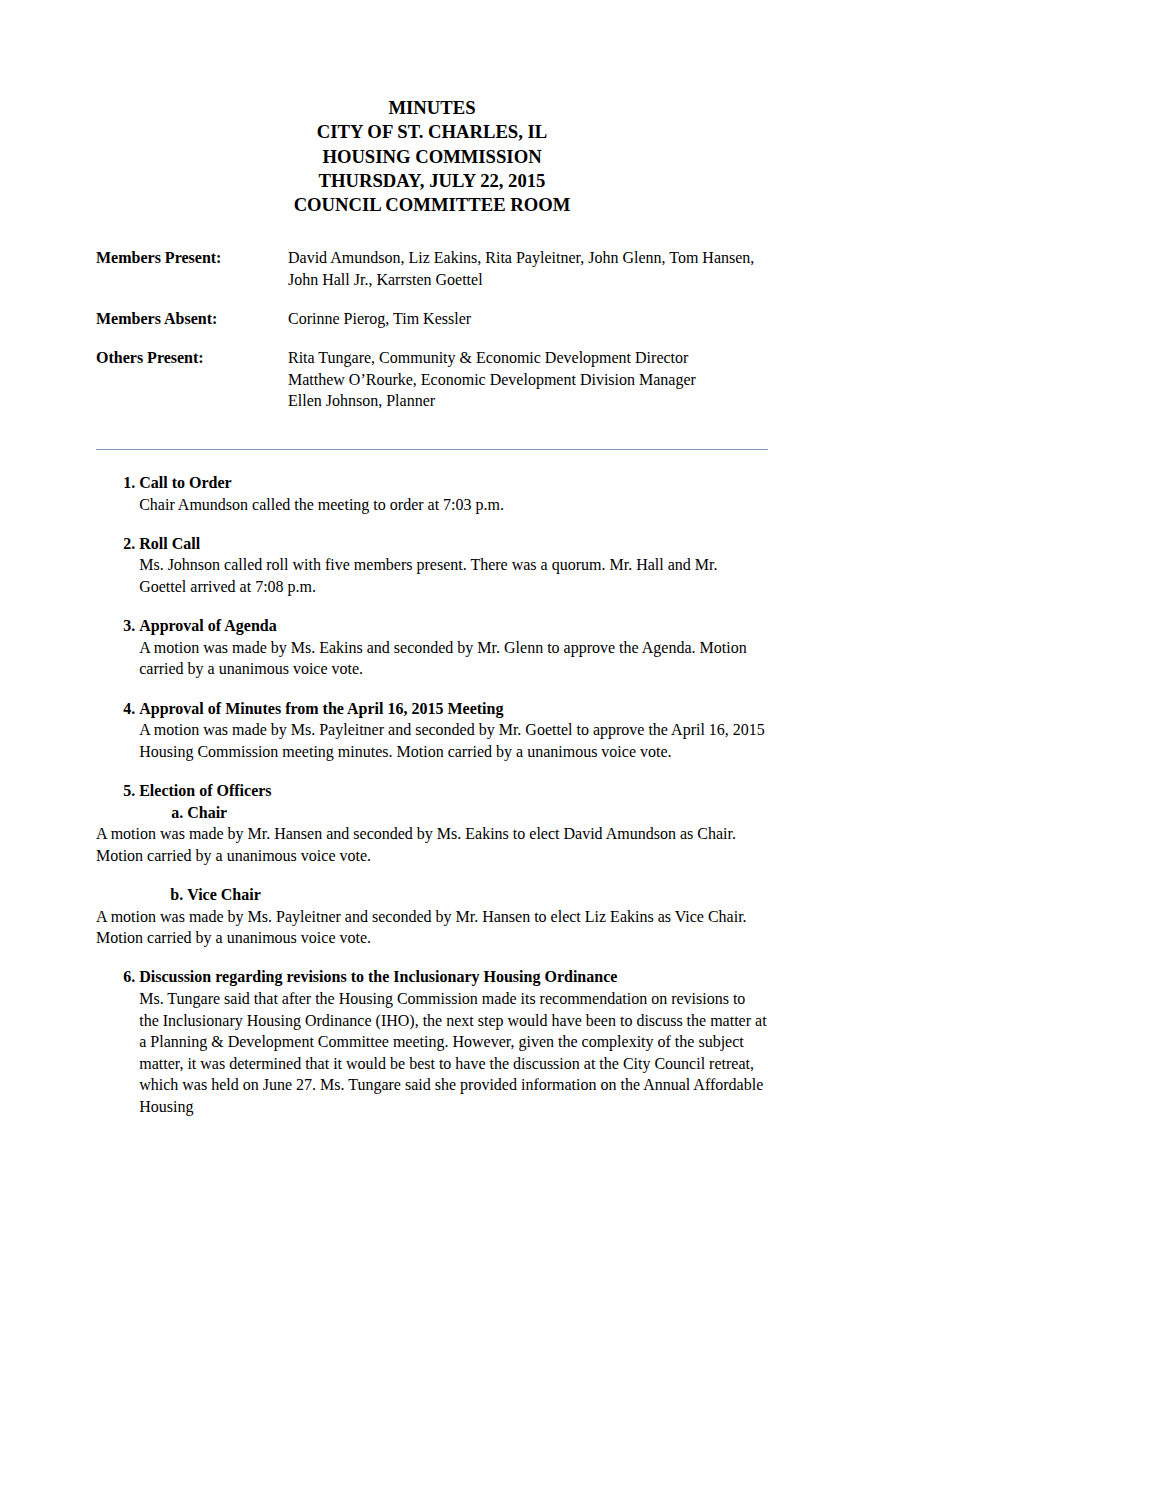MINUTES
CITY OF ST. CHARLES, IL
HOUSING COMMISSION
THURSDAY, JULY 22, 2015
COUNCIL COMMITTEE ROOM
| Members Present: | David Amundson, Liz Eakins, Rita Payleitner, John Glenn, Tom Hansen, John Hall Jr., Karrsten Goettel |
| Members Absent: | Corinne Pierog, Tim Kessler |
| Others Present: | Rita Tungare, Community & Economic Development Director Matthew O’Rourke, Economic Development Division Manager Ellen Johnson, Planner |
Call to Order
Chair Amundson called the meeting to order at 7:03 p.m.
Roll Call
Ms. Johnson called roll with five members present. There was a quorum. Mr. Hall and Mr. Goettel arrived at 7:08 p.m.
Approval of Agenda
A motion was made by Ms. Eakins and seconded by Mr. Glenn to approve the Agenda. Motion carried by a unanimous voice vote.
Approval of Minutes from the April 16, 2015 Meeting
A motion was made by Ms. Payleitner and seconded by Mr. Goettel to approve the April 16, 2015 Housing Commission meeting minutes. Motion carried by a unanimous voice vote.
Election of Officers
Chair
A motion was made by Mr. Hansen and seconded by Ms. Eakins to elect David Amundson as Chair. Motion carried by a unanimous voice vote.
Vice Chair
A motion was made by Ms. Payleitner and seconded by Mr. Hansen to elect Liz Eakins as Vice Chair. Motion carried by a unanimous voice vote.
Discussion regarding revisions to the Inclusionary Housing Ordinance
Ms. Tungare said that after the Housing Commission made its recommendation on revisions to the Inclusionary Housing Ordinance (IHO), the next step would have been to discuss the matter at a Planning & Development Committee meeting. However, given the complexity of the subject matter, it was determined that it would be best to have the discussion at the City Council retreat, which was held on June 27. Ms. Tungare said she provided information on the Annual Affordable Housing